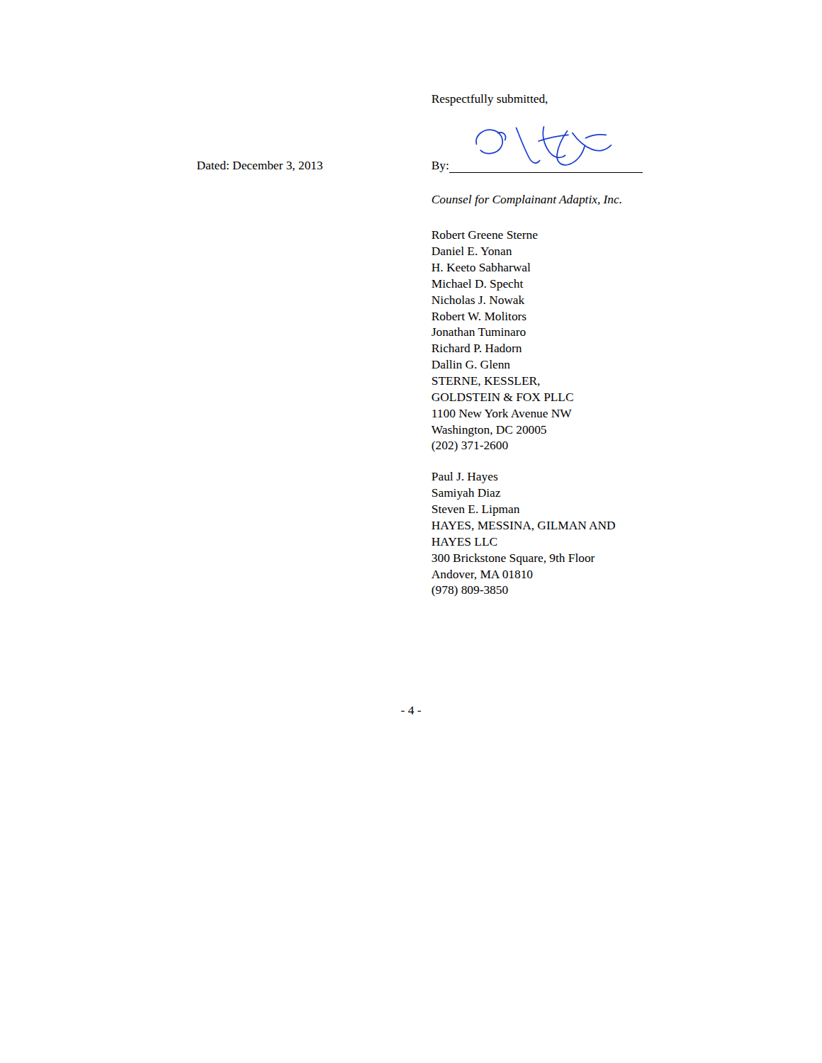Respectfully submitted,
Dated: December 3, 2013
By:
Counsel for Complainant Adaptix, Inc.
Robert Greene Sterne
Daniel E. Yonan
H. Keeto Sabharwal
Michael D. Specht
Nicholas J. Nowak
Robert W. Molitors
Jonathan Tuminaro
Richard P. Hadorn
Dallin G. Glenn
STERNE, KESSLER,
GOLDSTEIN & FOX PLLC
1100 New York Avenue NW
Washington, DC 20005
(202) 371-2600
Paul J. Hayes
Samiyah Diaz
Steven E. Lipman
HAYES, MESSINA, GILMAN AND
HAYES LLC
300 Brickstone Square, 9th Floor
Andover, MA 01810
(978) 809-3850
- 4 -